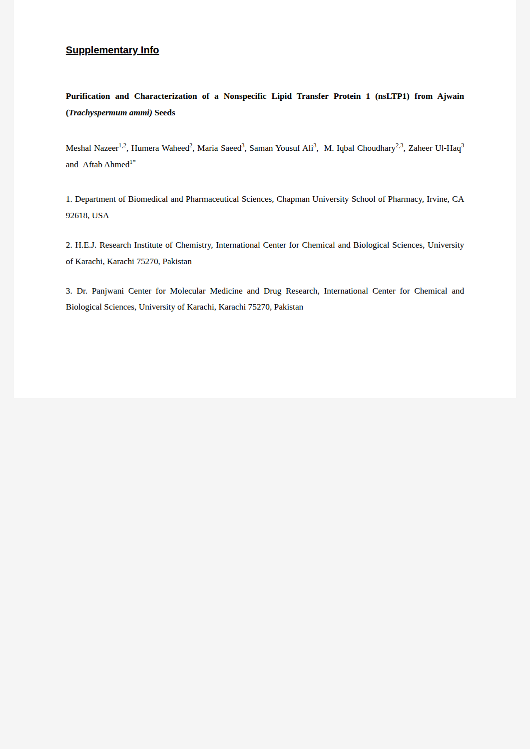Supplementary Info
Purification and Characterization of a Nonspecific Lipid Transfer Protein 1 (nsLTP1) from Ajwain (Trachyspermum ammi) Seeds
Meshal Nazeer1,2, Humera Waheed2, Maria Saeed3, Saman Yousuf Ali3, M. Iqbal Choudhary2,3, Zaheer Ul-Haq3 and Aftab Ahmed1*
1. Department of Biomedical and Pharmaceutical Sciences, Chapman University School of Pharmacy, Irvine, CA 92618, USA
2. H.E.J. Research Institute of Chemistry, International Center for Chemical and Biological Sciences, University of Karachi, Karachi 75270, Pakistan
3. Dr. Panjwani Center for Molecular Medicine and Drug Research, International Center for Chemical and Biological Sciences, University of Karachi, Karachi 75270, Pakistan